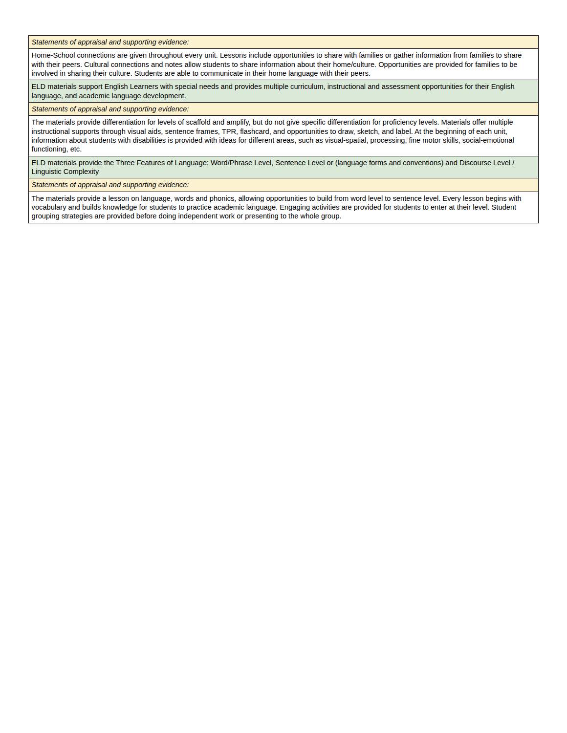| Statements of appraisal and supporting evidence: |
| Home-School connections are given throughout every unit. Lessons include opportunities to share with families or gather information from families to share with their peers. Cultural connections and notes allow students to share information about their home/culture. Opportunities are provided for families to be involved in sharing their culture. Students are able to communicate in their home language with their peers. |
| ELD materials support English Learners with special needs and provides multiple curriculum, instructional and assessment opportunities for their English language, and academic language development. |
| Statements of appraisal and supporting evidence: |
| The materials provide differentiation for levels of scaffold and amplify, but do not give specific differentiation for proficiency levels. Materials offer multiple instructional supports through visual aids, sentence frames, TPR, flashcard, and opportunities to draw, sketch, and label. At the beginning of each unit, information about students with disabilities is provided with ideas for different areas, such as visual-spatial, processing, fine motor skills, social-emotional functioning, etc. |
| ELD materials provide the Three Features of Language: Word/Phrase Level, Sentence Level or (language forms and conventions) and Discourse Level / Linguistic Complexity |
| Statements of appraisal and supporting evidence: |
| The materials provide a lesson on language, words and phonics, allowing opportunities to build from word level to sentence level. Every lesson begins with vocabulary and builds knowledge for students to practice academic language. Engaging activities are provided for students to enter at their level. Student grouping strategies are provided before doing independent work or presenting to the whole group. |